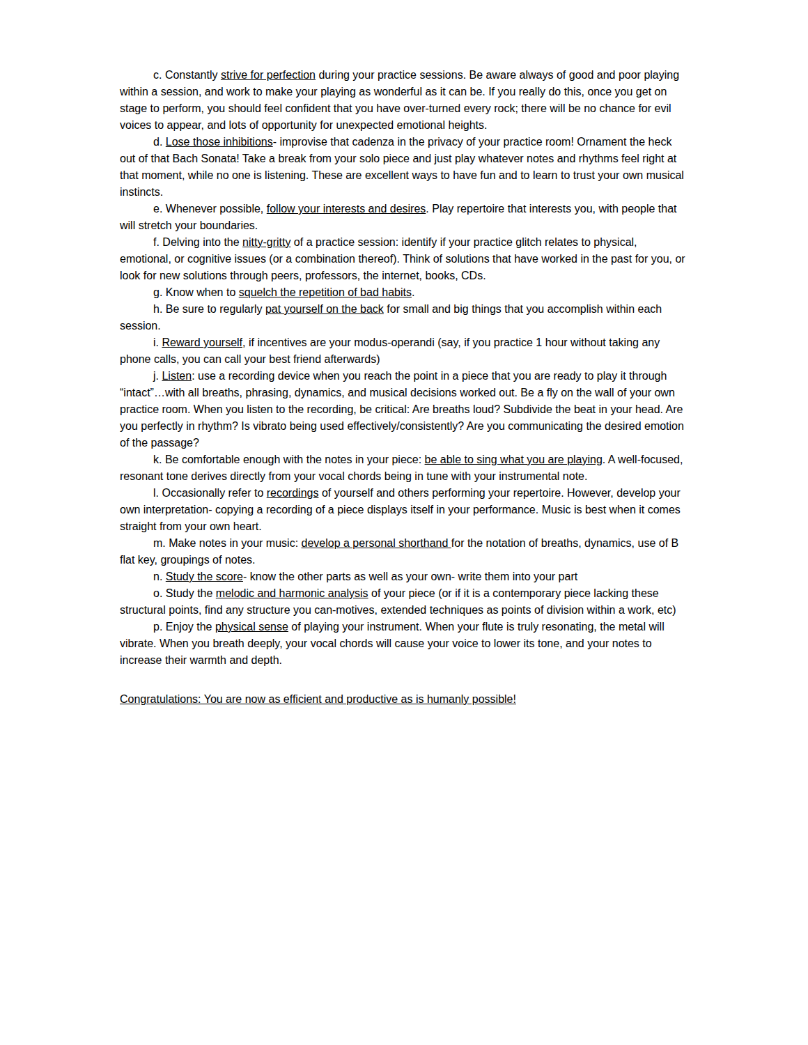c. Constantly strive for perfection during your practice sessions. Be aware always of good and poor playing within a session, and work to make your playing as wonderful as it can be. If you really do this, once you get on stage to perform, you should feel confident that you have over-turned every rock; there will be no chance for evil voices to appear, and lots of opportunity for unexpected emotional heights.
d. Lose those inhibitions- improvise that cadenza in the privacy of your practice room! Ornament the heck out of that Bach Sonata! Take a break from your solo piece and just play whatever notes and rhythms feel right at that moment, while no one is listening. These are excellent ways to have fun and to learn to trust your own musical instincts.
e. Whenever possible, follow your interests and desires. Play repertoire that interests you, with people that will stretch your boundaries.
f. Delving into the nitty-gritty of a practice session: identify if your practice glitch relates to physical, emotional, or cognitive issues (or a combination thereof). Think of solutions that have worked in the past for you, or look for new solutions through peers, professors, the internet, books, CDs.
g. Know when to squelch the repetition of bad habits.
h. Be sure to regularly pat yourself on the back for small and big things that you accomplish within each session.
i. Reward yourself, if incentives are your modus-operandi (say, if you practice 1 hour without taking any phone calls, you can call your best friend afterwards)
j. Listen: use a recording device when you reach the point in a piece that you are ready to play it through “intact”…with all breaths, phrasing, dynamics, and musical decisions worked out. Be a fly on the wall of your own practice room. When you listen to the recording, be critical: Are breaths loud? Subdivide the beat in your head. Are you perfectly in rhythm? Is vibrato being used effectively/consistently? Are you communicating the desired emotion of the passage?
k. Be comfortable enough with the notes in your piece: be able to sing what you are playing. A well-focused, resonant tone derives directly from your vocal chords being in tune with your instrumental note.
l. Occasionally refer to recordings of yourself and others performing your repertoire. However, develop your own interpretation- copying a recording of a piece displays itself in your performance. Music is best when it comes straight from your own heart.
m. Make notes in your music: develop a personal shorthand for the notation of breaths, dynamics, use of B flat key, groupings of notes.
n. Study the score- know the other parts as well as your own- write them into your part
o. Study the melodic and harmonic analysis of your piece (or if it is a contemporary piece lacking these structural points, find any structure you can-motives, extended techniques as points of division within a work, etc)
p. Enjoy the physical sense of playing your instrument. When your flute is truly resonating, the metal will vibrate. When you breath deeply, your vocal chords will cause your voice to lower its tone, and your notes to increase their warmth and depth.
Congratulations: You are now as efficient and productive as is humanly possible!